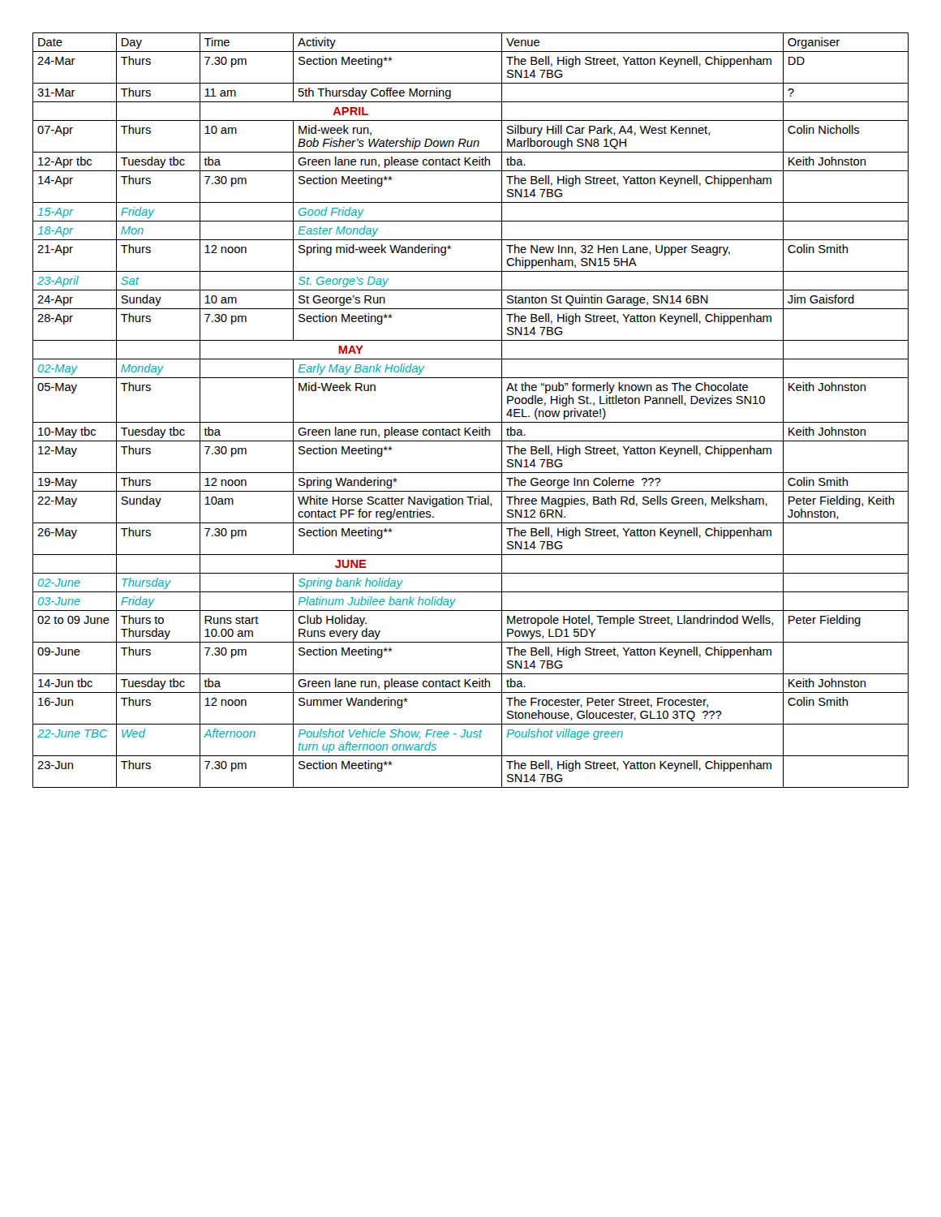| Date | Day | Time | Activity | Venue | Organiser |
| --- | --- | --- | --- | --- | --- |
| 24-Mar | Thurs | 7.30 pm | Section Meeting** | The Bell, High Street, Yatton Keynell, Chippenham SN14 7BG | DD |
| 31-Mar | Thurs | 11 am | 5th Thursday Coffee Morning | | ? |
| | | APRIL | | |
| 07-Apr | Thurs | 10 am | Mid-week run, Bob Fisher’s Watership Down Run | Silbury Hill Car Park, A4, West Kennet, Marlborough SN8 1QH | Colin Nicholls |
| 12-Apr tbc | Tuesday tbc | tba | Green lane run, please contact Keith | tba. | Keith Johnston |
| 14-Apr | Thurs | 7.30 pm | Section Meeting** | The Bell, High Street, Yatton Keynell, Chippenham SN14 7BG | |
| 15-Apr | Friday | | Good Friday | | |
| 18-Apr | Mon | | Easter Monday | | |
| 21-Apr | Thurs | 12 noon | Spring mid-week Wandering* | The New Inn, 32 Hen Lane, Upper Seagry, Chippenham, SN15 5HA | Colin Smith |
| 23-April | Sat | | St. George's Day | | |
| 24-Apr | Sunday | 10 am | St George’s Run | Stanton St Quintin Garage, SN14 6BN | Jim Gaisford |
| 28-Apr | Thurs | 7.30 pm | Section Meeting** | The Bell, High Street, Yatton Keynell, Chippenham SN14 7BG | |
| | | MAY | | |
| 02-May | Monday | | Early May Bank Holiday | | |
| 05-May | Thurs | | Mid-Week Run | At the “pub” formerly known as The Chocolate Poodle, High St., Littleton Pannell, Devizes SN10 4EL. (now private!) | Keith Johnston |
| 10-May tbc | Tuesday tbc | tba | Green lane run, please contact Keith | tba. | Keith Johnston |
| 12-May | Thurs | 7.30 pm | Section Meeting** | The Bell, High Street, Yatton Keynell, Chippenham SN14 7BG | |
| 19-May | Thurs | 12 noon | Spring Wandering* | The George Inn Colerne ??? | Colin Smith |
| 22-May | Sunday | 10am | White Horse Scatter Navigation Trial, contact PF for reg/entries. | Three Magpies, Bath Rd, Sells Green, Melksham, SN12 6RN. | Peter Fielding, Keith Johnston, |
| 26-May | Thurs | 7.30 pm | Section Meeting** | The Bell, High Street, Yatton Keynell, Chippenham SN14 7BG | |
| | | JUNE | | |
| 02-June | Thursday | | Spring bank holiday | | |
| 03-June | Friday | | Platinum Jubilee bank holiday | | |
| 02 to 09 June | Thurs to Thursday | Runs start 10.00 am | Club Holiday. Runs every day | Metropole Hotel, Temple Street, Llandrindod Wells, Powys, LD1 5DY | Peter Fielding |
| 09-June | Thurs | 7.30 pm | Section Meeting** | The Bell, High Street, Yatton Keynell, Chippenham SN14 7BG | |
| 14-Jun tbc | Tuesday tbc | tba | Green lane run, please contact Keith | tba. | Keith Johnston |
| 16-Jun | Thurs | 12 noon | Summer Wandering* | The Frocester, Peter Street, Frocester, Stonehouse, Gloucester, GL10 3TQ ??? | Colin Smith |
| 22-June TBC | Wed | Afternoon | Poulshot Vehicle Show, Free - Just turn up afternoon onwards | Poulshot village green | |
| 23-Jun | Thurs | 7.30 pm | Section Meeting** | The Bell, High Street, Yatton Keynell, Chippenham SN14 7BG | |